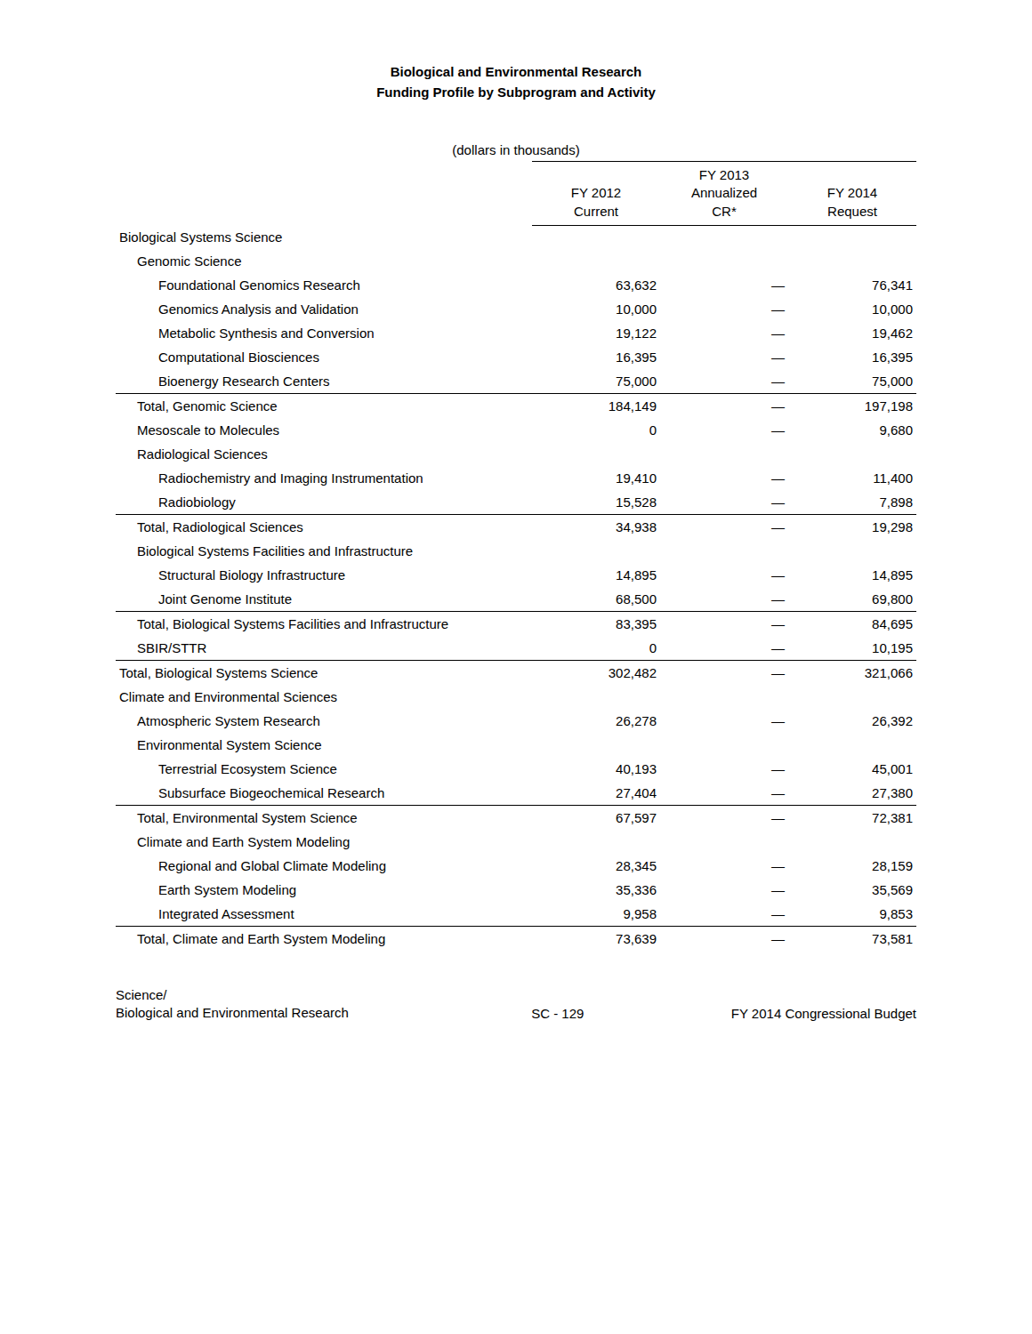Biological and Environmental Research
Funding Profile by Subprogram and Activity
(dollars in thousands)
| | FY 2012 Current | FY 2013 Annualized CR* | FY 2014 Request |
| --- | --- | --- | --- |
| Biological Systems Science | | | |
| Genomic Science | | | |
| Foundational Genomics Research | 63,632 | — | 76,341 |
| Genomics Analysis and Validation | 10,000 | — | 10,000 |
| Metabolic Synthesis and Conversion | 19,122 | — | 19,462 |
| Computational Biosciences | 16,395 | — | 16,395 |
| Bioenergy Research Centers | 75,000 | — | 75,000 |
| Total, Genomic Science | 184,149 | — | 197,198 |
| Mesoscale to Molecules | 0 | — | 9,680 |
| Radiological Sciences | | | |
| Radiochemistry and Imaging Instrumentation | 19,410 | — | 11,400 |
| Radiobiology | 15,528 | — | 7,898 |
| Total, Radiological Sciences | 34,938 | — | 19,298 |
| Biological Systems Facilities and Infrastructure | | | |
| Structural Biology Infrastructure | 14,895 | — | 14,895 |
| Joint Genome Institute | 68,500 | — | 69,800 |
| Total, Biological Systems Facilities and Infrastructure | 83,395 | — | 84,695 |
| SBIR/STTR | 0 | — | 10,195 |
| Total, Biological Systems Science | 302,482 | — | 321,066 |
| Climate and Environmental Sciences | | | |
| Atmospheric System Research | 26,278 | — | 26,392 |
| Environmental System Science | | | |
| Terrestrial Ecosystem Science | 40,193 | — | 45,001 |
| Subsurface Biogeochemical Research | 27,404 | — | 27,380 |
| Total, Environmental System Science | 67,597 | — | 72,381 |
| Climate and Earth System Modeling | | | |
| Regional and Global Climate Modeling | 28,345 | — | 28,159 |
| Earth System Modeling | 35,336 | — | 35,569 |
| Integrated Assessment | 9,958 | — | 9,853 |
| Total, Climate and Earth System Modeling | 73,639 | — | 73,581 |
Science/
Biological and Environmental Research
SC - 129
FY 2014 Congressional Budget